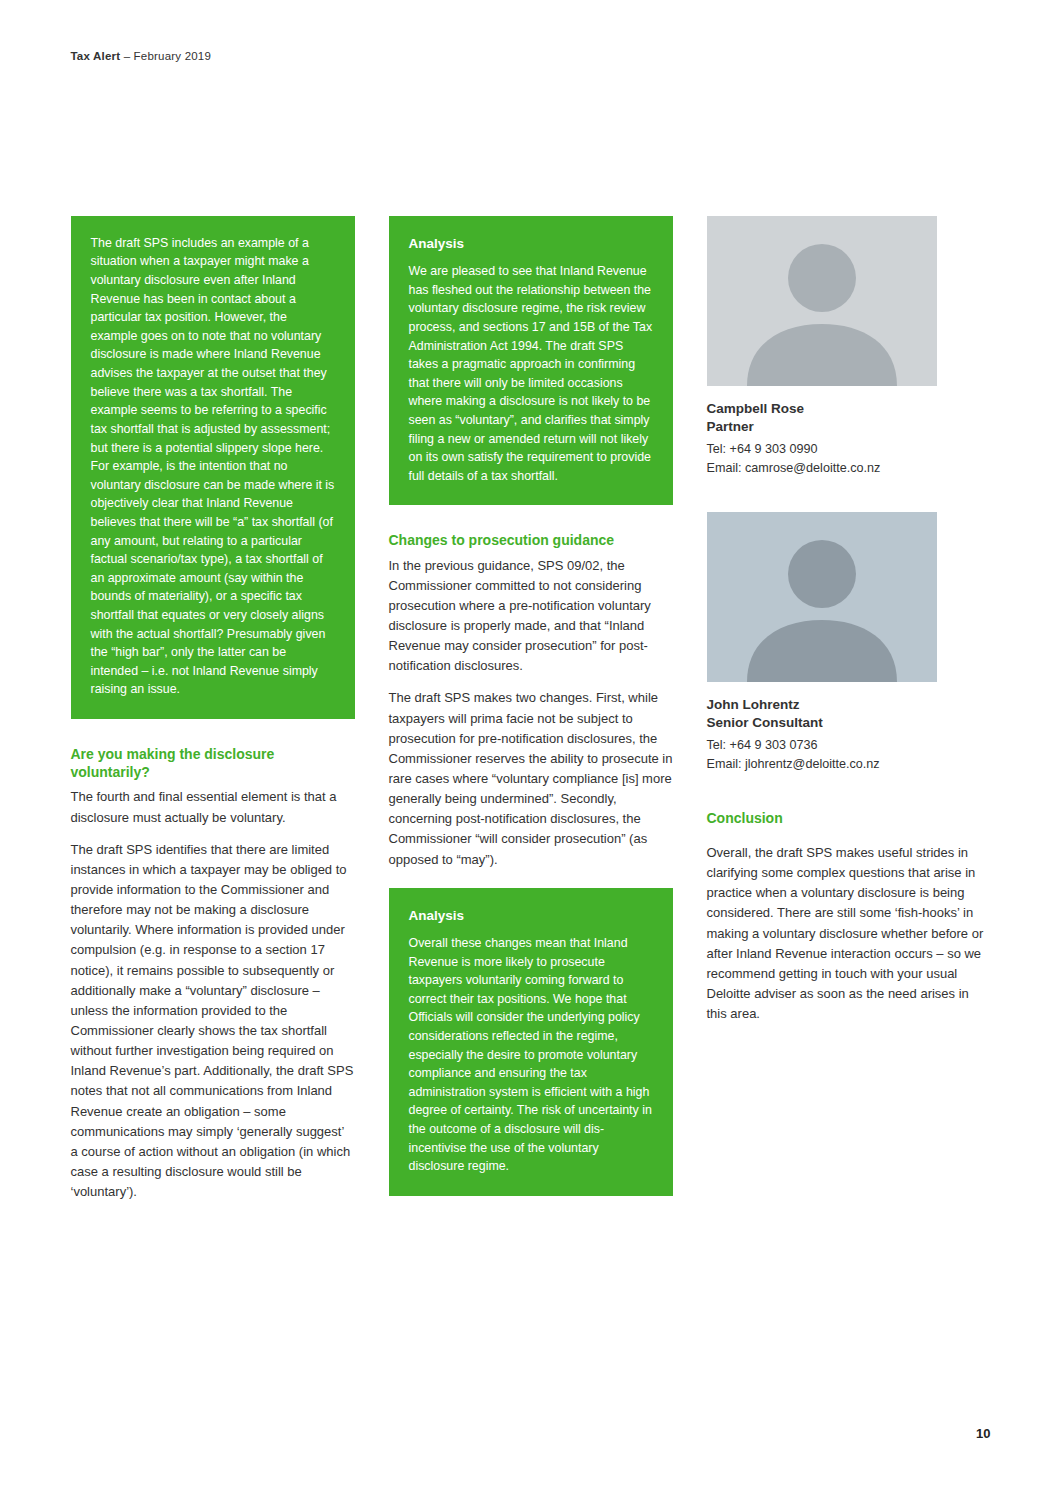Tax Alert – February 2019
The draft SPS includes an example of a situation when a taxpayer might make a voluntary disclosure even after Inland Revenue has been in contact about a particular tax position. However, the example goes on to note that no voluntary disclosure is made where Inland Revenue advises the taxpayer at the outset that they believe there was a tax shortfall. The example seems to be referring to a specific tax shortfall that is adjusted by assessment; but there is a potential slippery slope here. For example, is the intention that no voluntary disclosure can be made where it is objectively clear that Inland Revenue believes that there will be “a” tax shortfall (of any amount, but relating to a particular factual scenario/tax type), a tax shortfall of an approximate amount (say within the bounds of materiality), or a specific tax shortfall that equates or very closely aligns with the actual shortfall? Presumably given the “high bar”, only the latter can be intended – i.e. not Inland Revenue simply raising an issue.
Are you making the disclosure voluntarily?
The fourth and final essential element is that a disclosure must actually be voluntary.
The draft SPS identifies that there are limited instances in which a taxpayer may be obliged to provide information to the Commissioner and therefore may not be making a disclosure voluntarily. Where information is provided under compulsion (e.g. in response to a section 17 notice), it remains possible to subsequently or additionally make a “voluntary” disclosure – unless the information provided to the Commissioner clearly shows the tax shortfall without further investigation being required on Inland Revenue’s part. Additionally, the draft SPS notes that not all communications from Inland Revenue create an obligation – some communications may simply ‘generally suggest’ a course of action without an obligation (in which case a resulting disclosure would still be ‘voluntary’).
Analysis
We are pleased to see that Inland Revenue has fleshed out the relationship between the voluntary disclosure regime, the risk review process, and sections 17 and 15B of the Tax Administration Act 1994. The draft SPS takes a pragmatic approach in confirming that there will only be limited occasions where making a disclosure is not likely to be seen as “voluntary”, and clarifies that simply filing a new or amended return will not likely on its own satisfy the requirement to provide full details of a tax shortfall.
Changes to prosecution guidance
In the previous guidance, SPS 09/02, the Commissioner committed to not considering prosecution where a pre-notification voluntary disclosure is properly made, and that “Inland Revenue may consider prosecution” for post-notification disclosures.
The draft SPS makes two changes. First, while taxpayers will prima facie not be subject to prosecution for pre-notification disclosures, the Commissioner reserves the ability to prosecute in rare cases where “voluntary compliance [is] more generally being undermined”. Secondly, concerning post-notification disclosures, the Commissioner “will consider prosecution” (as opposed to “may”).
Analysis
Overall these changes mean that Inland Revenue is more likely to prosecute taxpayers voluntarily coming forward to correct their tax positions. We hope that Officials will consider the underlying policy considerations reflected in the regime, especially the desire to promote voluntary compliance and ensuring the tax administration system is efficient with a high degree of certainty. The risk of uncertainty in the outcome of a disclosure will dis-incentivise the use of the voluntary disclosure regime.
Campbell Rose
Partner
Tel: +64 9 303 0990
Email: camrose@deloitte.co.nz
John Lohrentz
Senior Consultant
Tel: +64 9 303 0736
Email: jlohrentz@deloitte.co.nz
Conclusion
Overall, the draft SPS makes useful strides in clarifying some complex questions that arise in practice when a voluntary disclosure is being considered. There are still some ‘fish-hooks’ in making a voluntary disclosure whether before or after Inland Revenue interaction occurs – so we recommend getting in touch with your usual Deloitte adviser as soon as the need arises in this area.
10